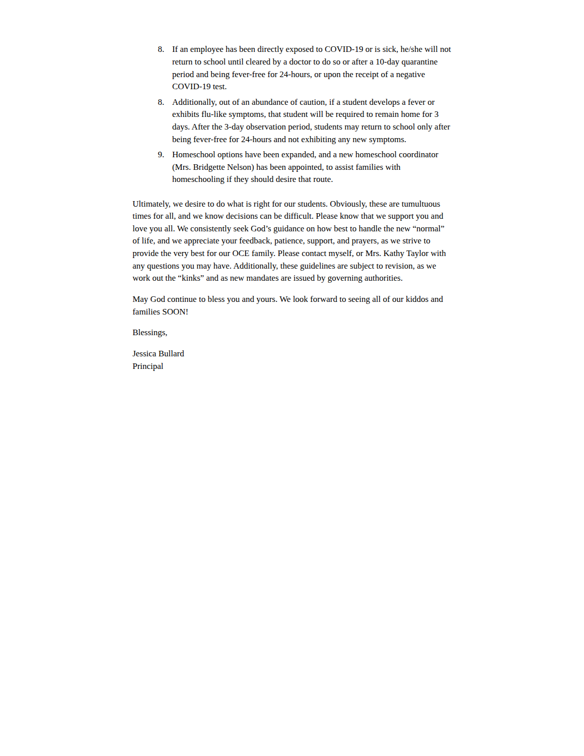If an employee has been directly exposed to COVID-19 or is sick, he/she will not return to school until cleared by a doctor to do so or after a 10-day quarantine period and being fever-free for 24-hours, or upon the receipt of a negative COVID-19 test.
Additionally, out of an abundance of caution, if a student develops a fever or exhibits flu-like symptoms, that student will be required to remain home for 3 days. After the 3-day observation period, students may return to school only after being fever-free for 24-hours and not exhibiting any new symptoms.
Homeschool options have been expanded, and a new homeschool coordinator (Mrs. Bridgette Nelson) has been appointed, to assist families with homeschooling if they should desire that route.
Ultimately, we desire to do what is right for our students. Obviously, these are tumultuous times for all, and we know decisions can be difficult. Please know that we support you and love you all. We consistently seek God’s guidance on how best to handle the new “normal” of life, and we appreciate your feedback, patience, support, and prayers, as we strive to provide the very best for our OCE family. Please contact myself, or Mrs. Kathy Taylor with any questions you may have. Additionally, these guidelines are subject to revision, as we work out the “kinks” and as new mandates are issued by governing authorities.
May God continue to bless you and yours. We look forward to seeing all of our kiddos and families SOON!
Blessings,
Jessica Bullard
Principal